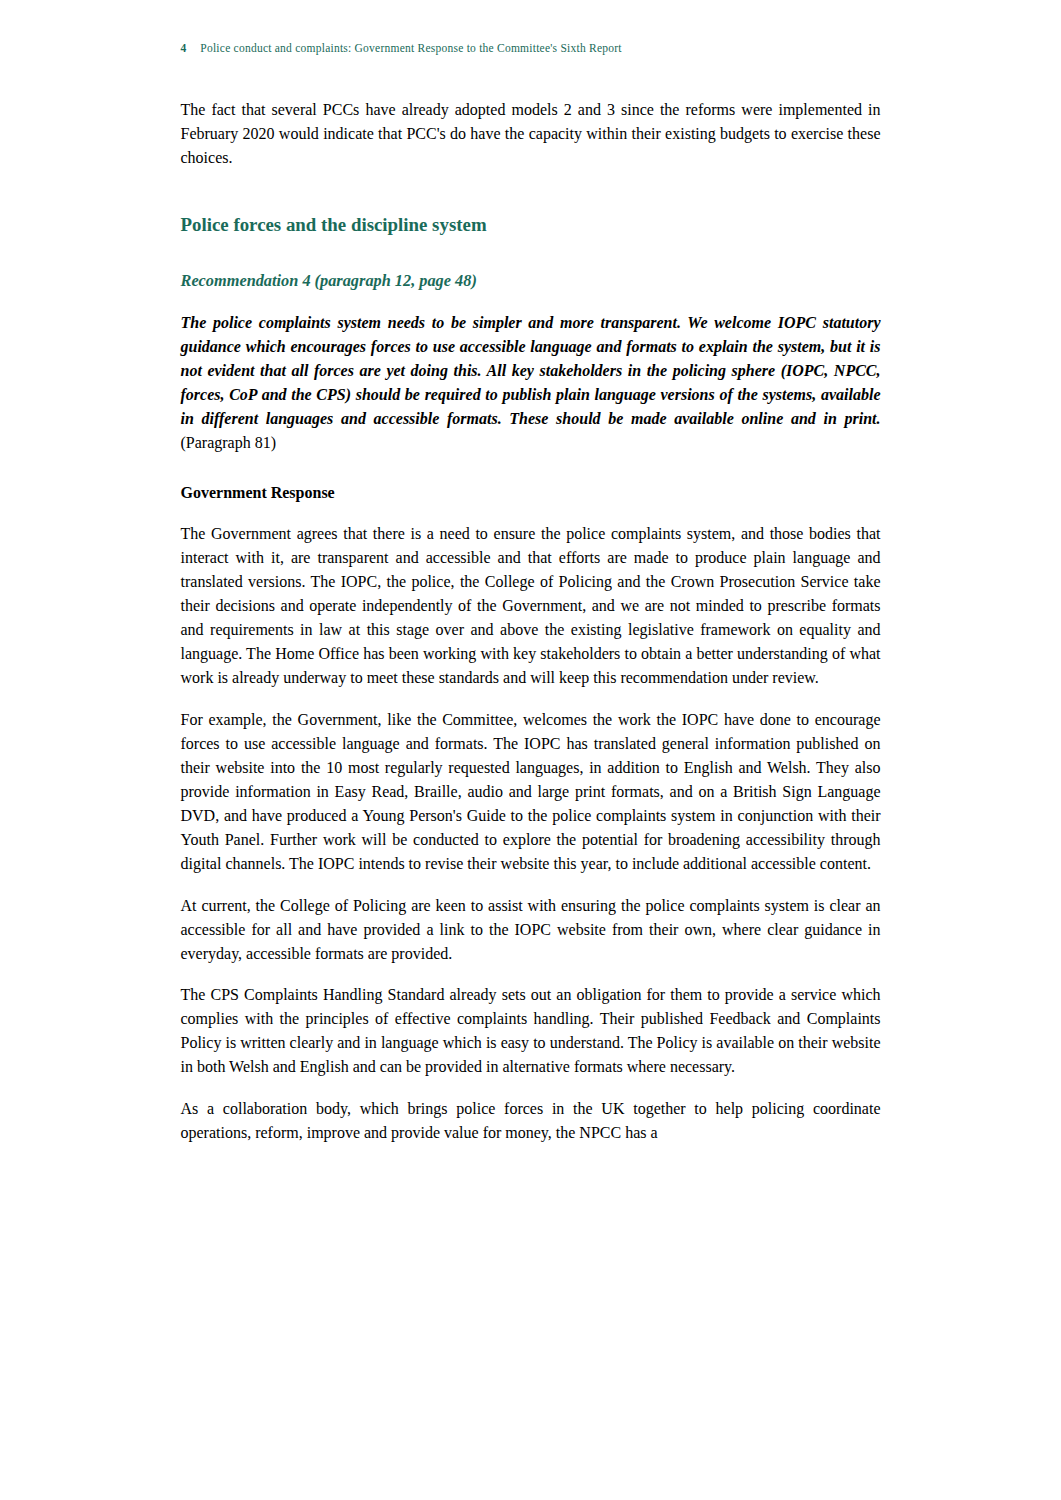4 Police conduct and complaints: Government Response to the Committee's Sixth Report
The fact that several PCCs have already adopted models 2 and 3 since the reforms were implemented in February 2020 would indicate that PCC's do have the capacity within their existing budgets to exercise these choices.
Police forces and the discipline system
Recommendation 4 (paragraph 12, page 48)
The police complaints system needs to be simpler and more transparent. We welcome IOPC statutory guidance which encourages forces to use accessible language and formats to explain the system, but it is not evident that all forces are yet doing this. All key stakeholders in the policing sphere (IOPC, NPCC, forces, CoP and the CPS) should be required to publish plain language versions of the systems, available in different languages and accessible formats. These should be made available online and in print. (Paragraph 81)
Government Response
The Government agrees that there is a need to ensure the police complaints system, and those bodies that interact with it, are transparent and accessible and that efforts are made to produce plain language and translated versions. The IOPC, the police, the College of Policing and the Crown Prosecution Service take their decisions and operate independently of the Government, and we are not minded to prescribe formats and requirements in law at this stage over and above the existing legislative framework on equality and language. The Home Office has been working with key stakeholders to obtain a better understanding of what work is already underway to meet these standards and will keep this recommendation under review.
For example, the Government, like the Committee, welcomes the work the IOPC have done to encourage forces to use accessible language and formats. The IOPC has translated general information published on their website into the 10 most regularly requested languages, in addition to English and Welsh. They also provide information in Easy Read, Braille, audio and large print formats, and on a British Sign Language DVD, and have produced a Young Person's Guide to the police complaints system in conjunction with their Youth Panel. Further work will be conducted to explore the potential for broadening accessibility through digital channels. The IOPC intends to revise their website this year, to include additional accessible content.
At current, the College of Policing are keen to assist with ensuring the police complaints system is clear an accessible for all and have provided a link to the IOPC website from their own, where clear guidance in everyday, accessible formats are provided.
The CPS Complaints Handling Standard already sets out an obligation for them to provide a service which complies with the principles of effective complaints handling. Their published Feedback and Complaints Policy is written clearly and in language which is easy to understand. The Policy is available on their website in both Welsh and English and can be provided in alternative formats where necessary.
As a collaboration body, which brings police forces in the UK together to help policing coordinate operations, reform, improve and provide value for money, the NPCC has a